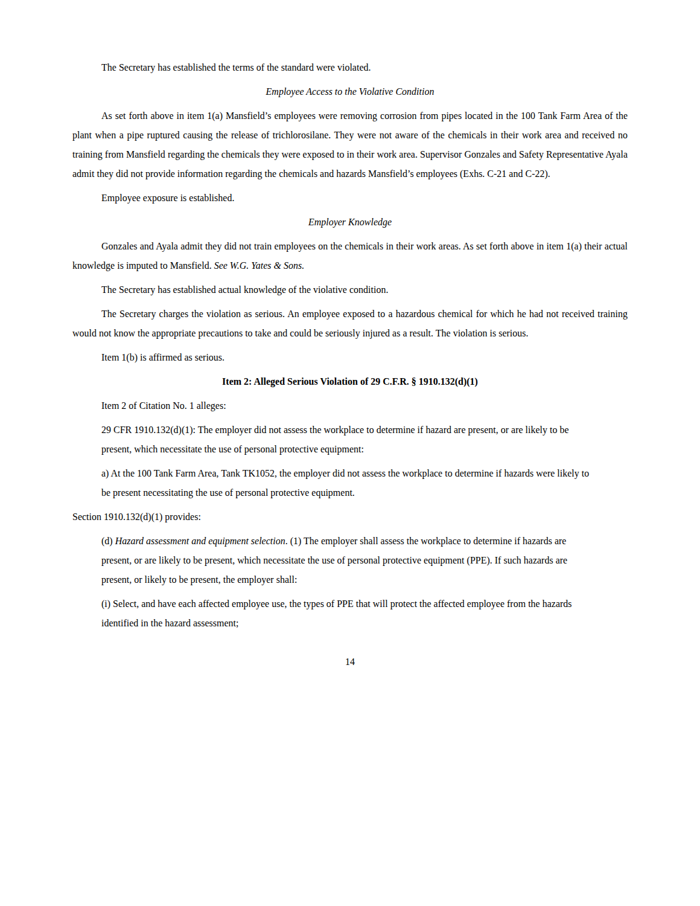The Secretary has established the terms of the standard were violated.
Employee Access to the Violative Condition
As set forth above in item 1(a) Mansfield’s employees were removing corrosion from pipes located in the 100 Tank Farm Area of the plant when a pipe ruptured causing the release of trichlorosilane. They were not aware of the chemicals in their work area and received no training from Mansfield regarding the chemicals they were exposed to in their work area. Supervisor Gonzales and Safety Representative Ayala admit they did not provide information regarding the chemicals and hazards Mansfield’s employees (Exhs. C-21 and C-22).
Employee exposure is established.
Employer Knowledge
Gonzales and Ayala admit they did not train employees on the chemicals in their work areas. As set forth above in item 1(a) their actual knowledge is imputed to Mansfield. See W.G. Yates & Sons.
The Secretary has established actual knowledge of the violative condition.
The Secretary charges the violation as serious. An employee exposed to a hazardous chemical for which he had not received training would not know the appropriate precautions to take and could be seriously injured as a result. The violation is serious.
Item 1(b) is affirmed as serious.
Item 2: Alleged Serious Violation of 29 C.F.R. § 1910.132(d)(1)
Item 2 of Citation No. 1 alleges:
29 CFR 1910.132(d)(1): The employer did not assess the workplace to determine if hazard are present, or are likely to be present, which necessitate the use of personal protective equipment:
a) At the 100 Tank Farm Area, Tank TK1052, the employer did not assess the workplace to determine if hazards were likely to be present necessitating the use of personal protective equipment.
Section 1910.132(d)(1) provides:
(d) Hazard assessment and equipment selection. (1) The employer shall assess the workplace to determine if hazards are present, or are likely to be present, which necessitate the use of personal protective equipment (PPE). If such hazards are present, or likely to be present, the employer shall:
(i) Select, and have each affected employee use, the types of PPE that will protect the affected employee from the hazards identified in the hazard assessment;
14